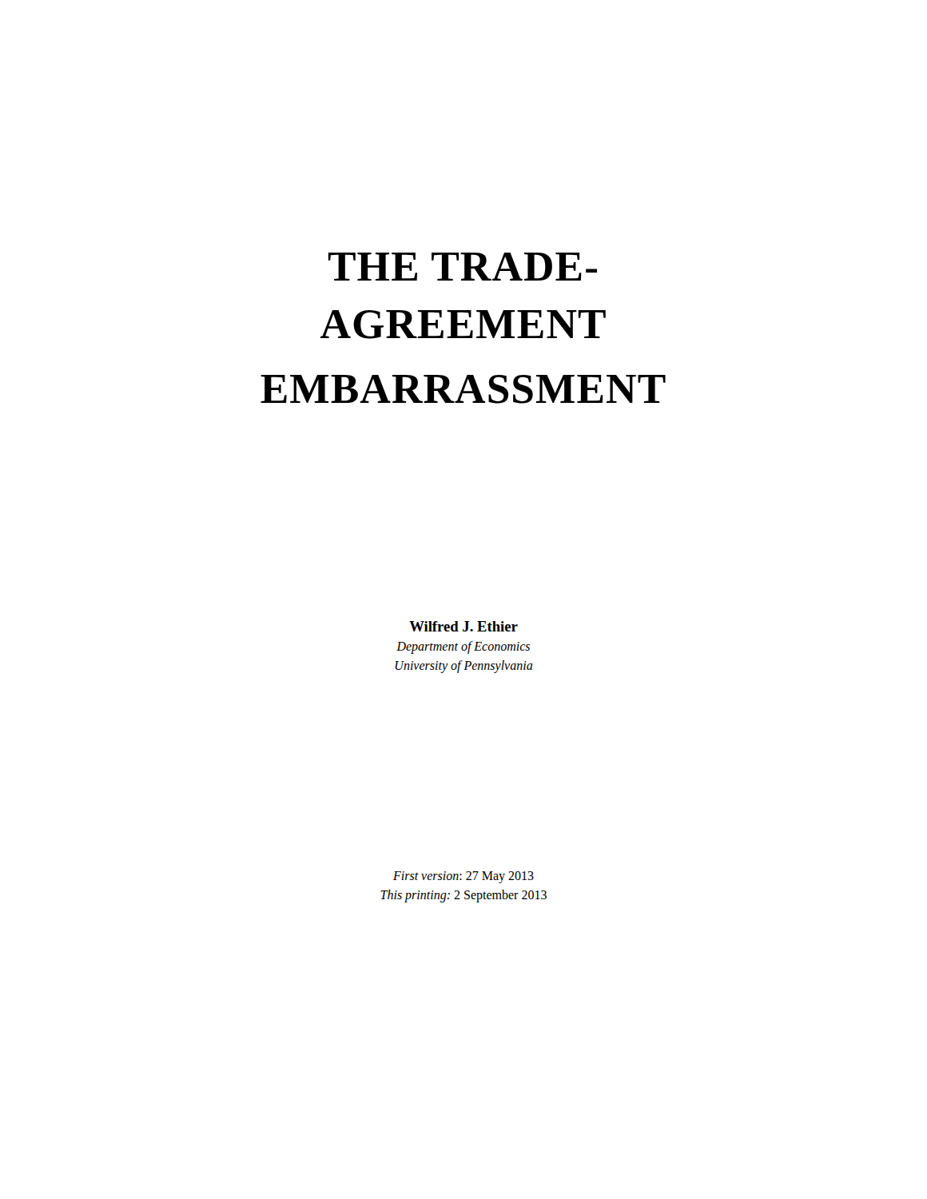THE TRADE-AGREEMENTEMBARRASSMENT
Wilfred J. Ethier
Department of Economics
University of Pennsylvania
First version: 27 May 2013
This printing: 2 September 2013